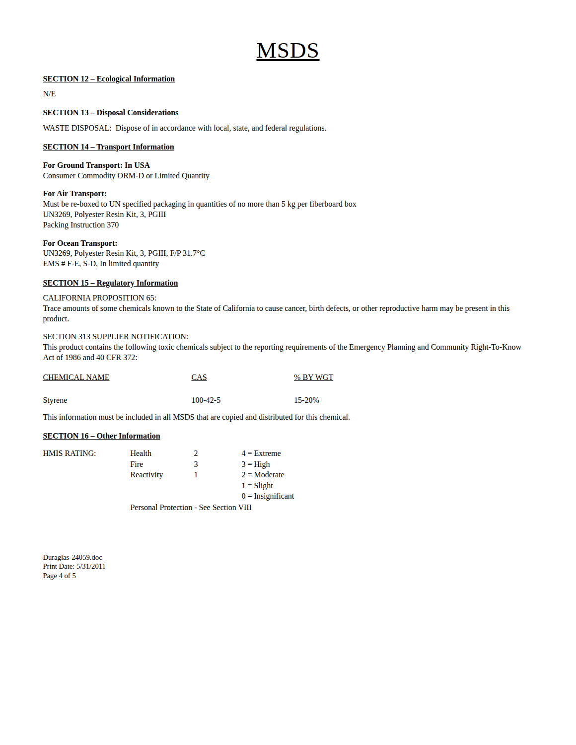MSDS
SECTION 12 – Ecological Information
N/E
SECTION 13 – Disposal Considerations
WASTE DISPOSAL: Dispose of in accordance with local, state, and federal regulations.
SECTION 14 – Transport Information
For Ground Transport: In USA
Consumer Commodity ORM-D or Limited Quantity
For Air Transport:
Must be re-boxed to UN specified packaging in quantities of no more than 5 kg per fiberboard box
UN3269, Polyester Resin Kit, 3, PGIII
Packing Instruction 370
For Ocean Transport:
UN3269, Polyester Resin Kit, 3, PGIII, F/P 31.7°C
EMS # F-E, S-D, In limited quantity
SECTION 15 – Regulatory Information
CALIFORNIA PROPOSITION 65:
Trace amounts of some chemicals known to the State of California to cause cancer, birth defects, or other reproductive harm may be present in this product.
SECTION 313 SUPPLIER NOTIFICATION:
This product contains the following toxic chemicals subject to the reporting requirements of the Emergency Planning and Community Right-To-Know Act of 1986 and 40 CFR 372:
| CHEMICAL NAME | CAS | % BY WGT |
| --- | --- | --- |
| Styrene | 100-42-5 | 15-20% |
This information must be included in all MSDS that are copied and distributed for this chemical.
SECTION 16 – Other Information
| HMIS RATING: | Health | 2 | 4 = Extreme |
| | Fire | 3 | 3 = High |
| | Reactivity | 1 | 2 = Moderate |
| | | | 1 = Slight |
| | | | 0 = Insignificant |
Personal Protection - See Section VIII
Duraglas-24059.doc
Print Date: 5/31/2011
Page 4 of 5